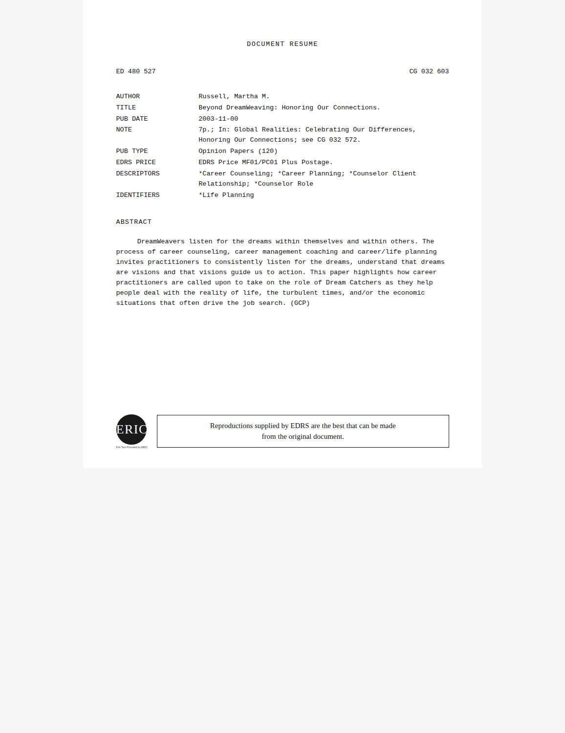DOCUMENT RESUME
ED 480 527 CG 032 603
| AUTHOR | Russell, Martha M. |
| TITLE | Beyond DreamWeaving: Honoring Our Connections. |
| PUB DATE | 2003-11-00 |
| NOTE | 7p.; In: Global Realities: Celebrating Our Differences, Honoring Our Connections; see CG 032 572. |
| PUB TYPE | Opinion Papers (120) |
| EDRS PRICE | EDRS Price MF01/PC01 Plus Postage. |
| DESCRIPTORS | *Career Counseling; *Career Planning; *Counselor Client Relationship; *Counselor Role |
| IDENTIFIERS | *Life Planning |
ABSTRACT
DreamWeavers listen for the dreams within themselves and within others. The process of career counseling, career management coaching and career/life planning invites practitioners to consistently listen for the dreams, understand that dreams are visions and that visions guide us to action. This paper highlights how career practitioners are called upon to take on the role of Dream Catchers as they help people deal with the reality of life, the turbulent times, and/or the economic situations that often drive the job search. (GCP)
ERIC Full Text Provided by ERIC
Reproductions supplied by EDRS are the best that can be made
from the original document.